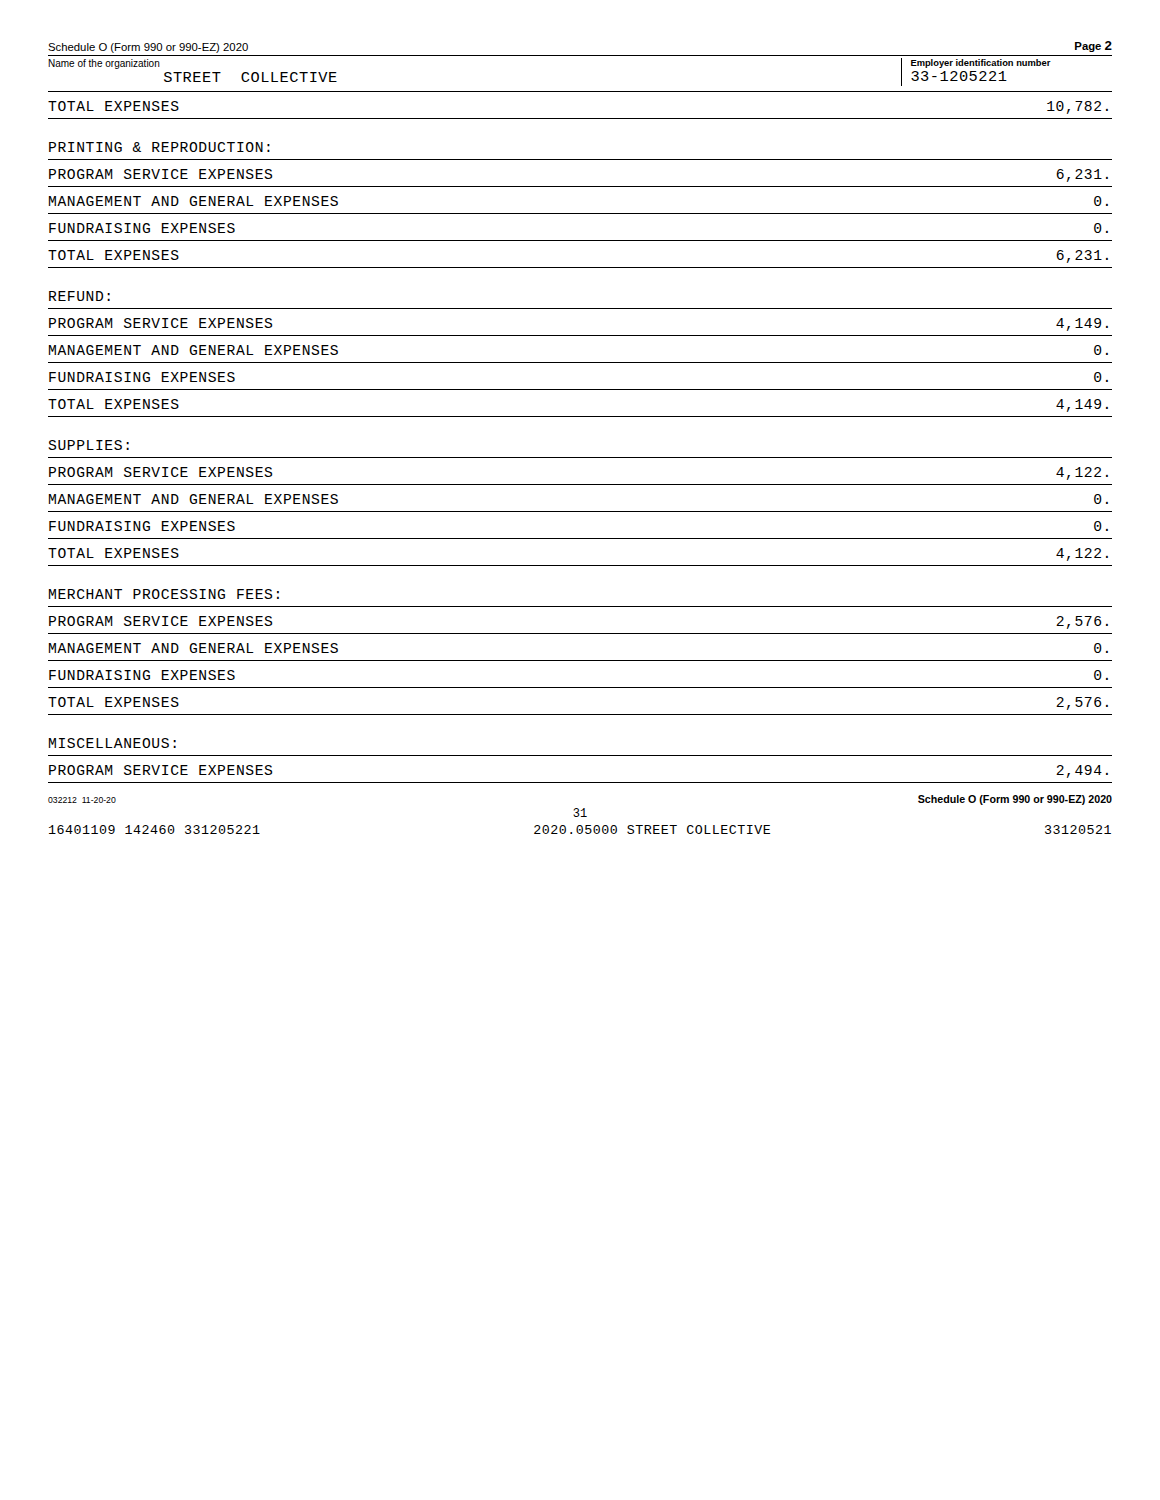Schedule O (Form 990 or 990-EZ) 2020
Page 2
Name of the organization
STREET COLLECTIVE
Employer identification number
33-1205221
| TOTAL EXPENSES | 10,782. |
| PRINTING & REPRODUCTION: | |
| PROGRAM SERVICE EXPENSES | 6,231. |
| MANAGEMENT AND GENERAL EXPENSES | 0. |
| FUNDRAISING EXPENSES | 0. |
| TOTAL EXPENSES | 6,231. |
| REFUND: | |
| PROGRAM SERVICE EXPENSES | 4,149. |
| MANAGEMENT AND GENERAL EXPENSES | 0. |
| FUNDRAISING EXPENSES | 0. |
| TOTAL EXPENSES | 4,149. |
| SUPPLIES: | |
| PROGRAM SERVICE EXPENSES | 4,122. |
| MANAGEMENT AND GENERAL EXPENSES | 0. |
| FUNDRAISING EXPENSES | 0. |
| TOTAL EXPENSES | 4,122. |
| MERCHANT PROCESSING FEES: | |
| PROGRAM SERVICE EXPENSES | 2,576. |
| MANAGEMENT AND GENERAL EXPENSES | 0. |
| FUNDRAISING EXPENSES | 0. |
| TOTAL EXPENSES | 2,576. |
| MISCELLANEOUS: | |
| PROGRAM SERVICE EXPENSES | 2,494. |
032212 11-20-20
Schedule O (Form 990 or 990-EZ) 2020
31
16401109 142460 331205221
2020.05000 STREET COLLECTIVE
33120521